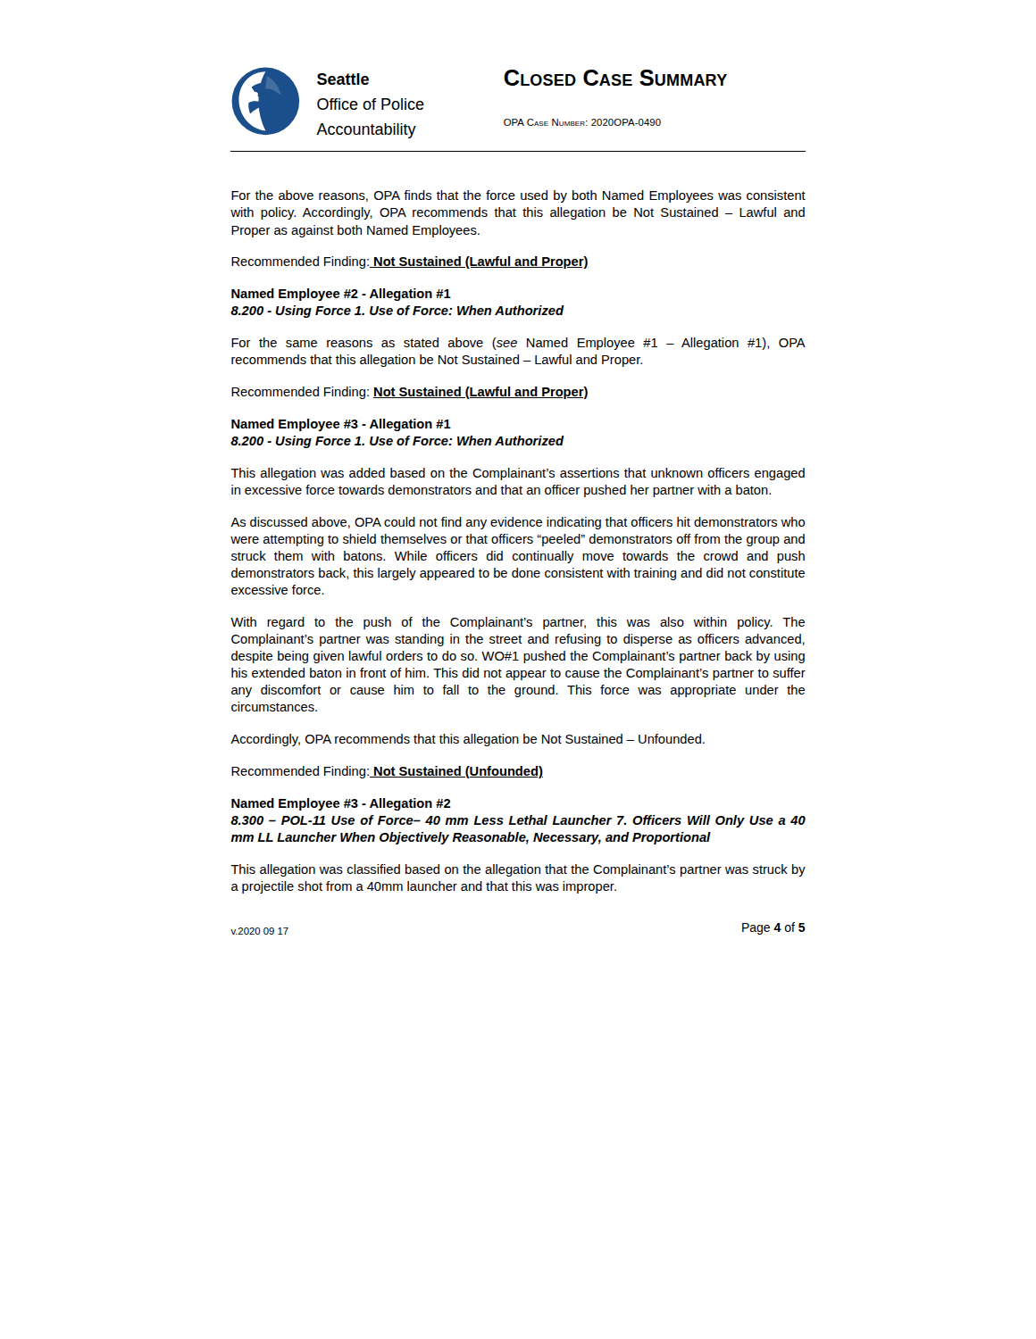Seattle
Office of Police
Accountability
Closed Case Summary
OPA Case Number: 2020OPA-0490
For the above reasons, OPA finds that the force used by both Named Employees was consistent with policy. Accordingly, OPA recommends that this allegation be Not Sustained – Lawful and Proper as against both Named Employees.
Recommended Finding: Not Sustained (Lawful and Proper)
Named Employee #2 - Allegation #1
8.200 - Using Force 1. Use of Force: When Authorized
For the same reasons as stated above (see Named Employee #1 – Allegation #1), OPA recommends that this allegation be Not Sustained – Lawful and Proper.
Recommended Finding: Not Sustained (Lawful and Proper)
Named Employee #3 - Allegation #1
8.200 - Using Force 1. Use of Force: When Authorized
This allegation was added based on the Complainant’s assertions that unknown officers engaged in excessive force towards demonstrators and that an officer pushed her partner with a baton.
As discussed above, OPA could not find any evidence indicating that officers hit demonstrators who were attempting to shield themselves or that officers “peeled” demonstrators off from the group and struck them with batons. While officers did continually move towards the crowd and push demonstrators back, this largely appeared to be done consistent with training and did not constitute excessive force.
With regard to the push of the Complainant’s partner, this was also within policy. The Complainant’s partner was standing in the street and refusing to disperse as officers advanced, despite being given lawful orders to do so. WO#1 pushed the Complainant’s partner back by using his extended baton in front of him. This did not appear to cause the Complainant’s partner to suffer any discomfort or cause him to fall to the ground. This force was appropriate under the circumstances.
Accordingly, OPA recommends that this allegation be Not Sustained – Unfounded.
Recommended Finding: Not Sustained (Unfounded)
Named Employee #3 - Allegation #2
8.300 – POL-11 Use of Force– 40 mm Less Lethal Launcher 7. Officers Will Only Use a 40 mm LL Launcher When Objectively Reasonable, Necessary, and Proportional
This allegation was classified based on the allegation that the Complainant’s partner was struck by a projectile shot from a 40mm launcher and that this was improper.
v.2020 09 17
Page 4 of 5